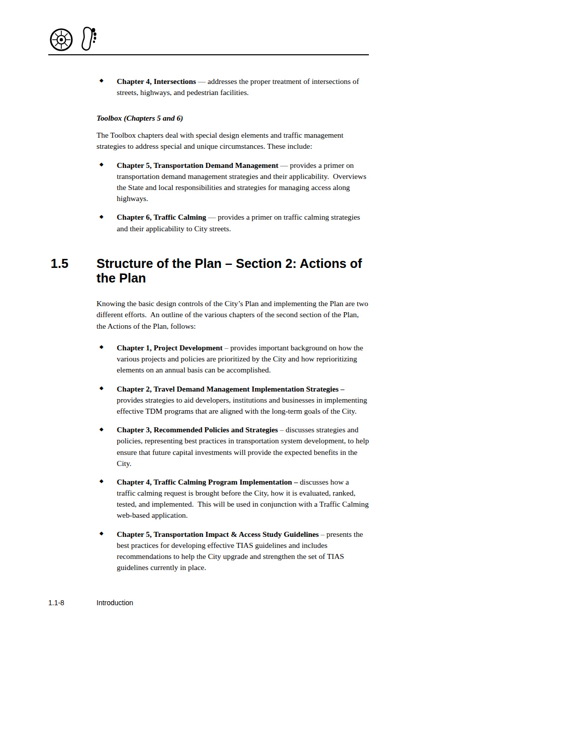Chapter 4, Intersections — addresses the proper treatment of intersections of streets, highways, and pedestrian facilities.
Toolbox (Chapters 5 and 6)
The Toolbox chapters deal with special design elements and traffic management strategies to address special and unique circumstances. These include:
Chapter 5, Transportation Demand Management — provides a primer on transportation demand management strategies and their applicability. Overviews the State and local responsibilities and strategies for managing access along highways.
Chapter 6, Traffic Calming — provides a primer on traffic calming strategies and their applicability to City streets.
1.5
Structure of the Plan – Section 2: Actions of the Plan
Knowing the basic design controls of the City’s Plan and implementing the Plan are two different efforts. An outline of the various chapters of the second section of the Plan, the Actions of the Plan, follows:
Chapter 1, Project Development – provides important background on how the various projects and policies are prioritized by the City and how reprioritizing elements on an annual basis can be accomplished.
Chapter 2, Travel Demand Management Implementation Strategies – provides strategies to aid developers, institutions and businesses in implementing effective TDM programs that are aligned with the long-term goals of the City.
Chapter 3, Recommended Policies and Strategies – discusses strategies and policies, representing best practices in transportation system development, to help ensure that future capital investments will provide the expected benefits in the City.
Chapter 4, Traffic Calming Program Implementation – discusses how a traffic calming request is brought before the City, how it is evaluated, ranked, tested, and implemented. This will be used in conjunction with a Traffic Calming web-based application.
Chapter 5, Transportation Impact & Access Study Guidelines – presents the best practices for developing effective TIAS guidelines and includes recommendations to help the City upgrade and strengthen the set of TIAS guidelines currently in place.
1.1-8
Introduction